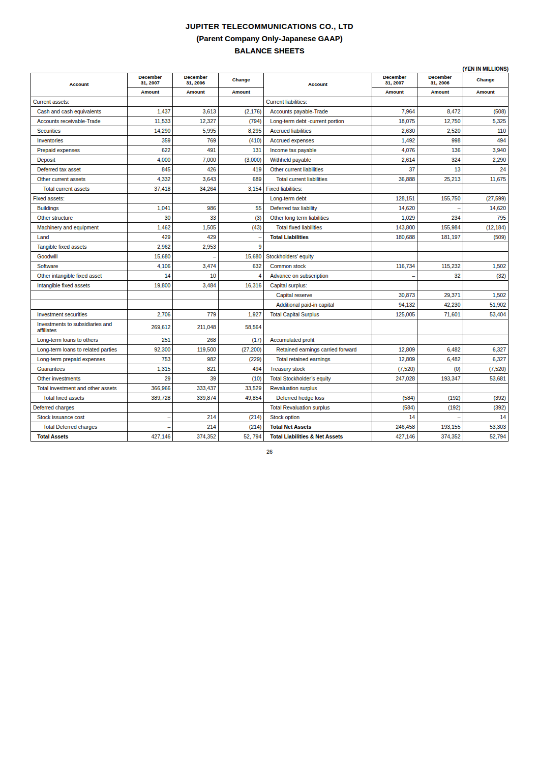JUPITER TELECOMMUNICATIONS CO., LTD
(Parent Company Only-Japanese GAAP)
BALANCE SHEETS
(YEN IN MILLIONS)
| Account | December 31, 2007 | December 31, 2006 | Change | Account | December 31, 2007 | December 31, 2006 | Change |
| --- | --- | --- | --- | --- | --- | --- | --- |
| Amount | Amount | Amount | Amount | Amount | Amount |
| Current assets: | | | | Current liabilities: | | | |
| Cash and cash equivalents | 1,437 | 3,613 | (2,176) | Accounts payable-Trade | 7,964 | 8,472 | (508) |
| Accounts receivable-Trade | 11,533 | 12,327 | (794) | Long-term debt -current portion | 18,075 | 12,750 | 5,325 |
| Securities | 14,290 | 5,995 | 8,295 | Accrued liabilities | 2,630 | 2,520 | 110 |
| Inventories | 359 | 769 | (410) | Accrued expenses | 1,492 | 998 | 494 |
| Prepaid expenses | 622 | 491 | 131 | Income tax payable | 4,076 | 136 | 3,940 |
| Deposit | 4,000 | 7,000 | (3,000) | Withheld payable | 2,614 | 324 | 2,290 |
| Deferred tax asset | 845 | 426 | 419 | Other current liabilities | 37 | 13 | 24 |
| Other current assets | 4,332 | 3,643 | 689 | Total current liabilities | 36,888 | 25,213 | 11,675 |
| Total current assets | 37,418 | 34,264 | 3,154 | Fixed liabilities: | | | |
| Fixed assets: | | | | Long-term debt | 128,151 | 155,750 | (27,599) |
| Buildings | 1,041 | 986 | 55 | Deferred tax liability | 14,620 | – | 14,620 |
| Other structure | 30 | 33 | (3) | Other long term liabilities | 1,029 | 234 | 795 |
| Machinery and equipment | 1,462 | 1,505 | (43) | Total fixed liabilities | 143,800 | 155,984 | (12,184) |
| Land | 429 | 429 | – | Total Liabilities | 180,688 | 181,197 | (509) |
| Tangible fixed assets | 2,962 | 2,953 | 9 | | | | |
| Goodwill | 15,680 | – | 15,680 | Stockholders’ equity | | | |
| Software | 4,106 | 3,474 | 632 | Common stock | 116,734 | 115,232 | 1,502 |
| Other intangible fixed asset | 14 | 10 | 4 | Advance on subscription | – | 32 | (32) |
| Intangible fixed assets | 19,800 | 3,484 | 16,316 | Capital surplus: | | | |
| | | | | Capital reserve | 30,873 | 29,371 | 1,502 |
| | | | | Additional paid-in capital | 94,132 | 42,230 | 51,902 |
| Investment securities | 2,706 | 779 | 1,927 | Total Capital Surplus | 125,005 | 71,601 | 53,404 |
| Investments to subsidiaries and affiliates | 269,612 | 211,048 | 58,564 | | | | |
| Long-term loans to others | 251 | 268 | (17) | Accumulated profit | | | |
| Long-term loans to related parties | 92,300 | 119,500 | (27,200) | Retained earnings carried forward | 12,809 | 6,482 | 6,327 |
| Long-term prepaid expenses | 753 | 982 | (229) | Total retained earnings | 12,809 | 6,482 | 6,327 |
| Guarantees | 1,315 | 821 | 494 | Treasury stock | (7,520) | (0) | (7,520) |
| Other investments | 29 | 39 | (10) | Total Stockholder’s equity | 247,028 | 193,347 | 53,681 |
| Total investment and other assets | 366,966 | 333,437 | 33,529 | Revaluation surplus | | | |
| Total fixed assets | 389,728 | 339,874 | 49,854 | Deferred hedge loss | (584) | (192) | (392) |
| Deferred charges | | | | Total Revaluation surplus | (584) | (192) | (392) |
| Stock issuance cost | – | 214 | (214) | Stock option | 14 | – | 14 |
| Total Deferred charges | – | 214 | (214) | Total Net Assets | 246,458 | 193,155 | 53,303 |
| Total Assets | 427,146 | 374,352 | 52, 794 | Total Liabilities & Net Assets | 427,146 | 374,352 | 52,794 |
26